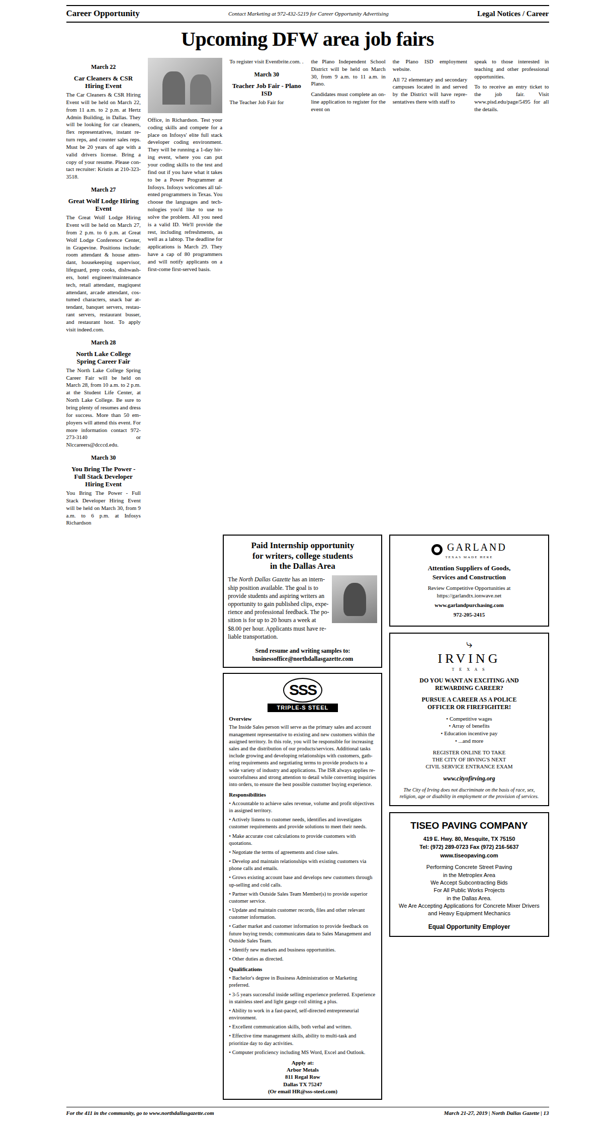Career Opportunity
Contact Marketing at 972-432-5219 for Career Opportunity Advertising
Legal Notices / Career
Upcoming DFW area job fairs
March 22
Car Cleaners & CSR Hiring Event
The Car Cleaners & CSR Hiring Event will be held on March 22, from 11 a.m. to 2 p.m. at Hertz Admin Building, in Dallas. They will be looking for car cleaners, flex representatives, instant return reps, and counter sales reps. Must be 20 years of age with a valid drivers license. Bring a copy of your resume. Please contact recruiter: Kristin at 210-323-3518.
March 27
Great Wolf Lodge Hiring Event
The Great Wolf Lodge Hiring Event will be held on March 27, from 2 p.m. to 6 p.m. at Great Wolf Lodge Conference Center, in Grapevine. Positions include: room attendant & house attendant, housekeeping supervisor, lifeguard, prep cooks, dishwashers, hotel engineer/maintenance tech, retail attendant, magiquest attendant, arcade attendant, costumed characters, snack bar attendant, banquet servers, restaurant servers, restaurant busser, and restaurant host. To apply visit indeed.com.
March 28
North Lake College Spring Career Fair
The North Lake College Spring Career Fair will be held on March 28, from 10 a.m. to 2 p.m. at the Student Life Center, at North Lake College. Be sure to bring plenty of resumes and dress for success. More than 50 employers will attend this event. For more information contact 972-273-3140 or Nlccareers@dcccd.edu.
March 30
You Bring The Power - Full Stack Developer Hiring Event
You Bring The Power - Full Stack Developer Hiring Event will be held on March 30, from 9 a.m. to 6 p.m. at Infosys Richardson
Office, in Richardson. Test your coding skills and compete for a place on Infosys' elite full stack developer coding environment. They will be running a 1-day hiring event, where you can put your coding skills to the test and find out if you have what it takes to be a Power Programmer at Infosys. Infosys welcomes all talented programmers in Texas. You choose the languages and technologies you'd like to use to solve the problem. All you need is a valid ID. We'll provide the rest, including refreshments, as well as a labtop. The deadline for applications is March 29. They have a cap of 80 programmers and will notify applicants on a first-come first-served basis.
To register visit Eventbrite.com. .
March 30
Teacher Job Fair - Plano ISD
The Teacher Job Fair for
the Plano Independent School District will be held on March 30, from 9 a.m. to 11 a.m. in Plano.
Candidates must complete an online application to register for the event on
the Plano ISD employment website.
All 72 elementary and secondary campuses located in and served by the District will have representatives there with staff to
speak to those interested in teaching and other professional opportunities.
To to receive an entry ticket to the job fair. Visit www.pisd.edu/page/5495 for all the details.
Paid Internship opportunity
for writers, college students
in the Dallas Area
The North Dallas Gazette has an internship position available. The goal is to provide students and aspiring writers an opportunity to gain published clips, experience and professional feedback. The position is for up to 20 hours a week at $8.00 per hour. Applicants must have reliable transportation.
Send resume and writing samples to: businessoffice@northdallasgazette.com
SSS TRIPLE-S STEEL
Overview
The Inside Sales person will serve as the primary sales and account management representative to existing and new customers within the assigned territory. In this role, you will be responsible for increasing sales and the distribution of our products/services. Additional tasks include growing and developing relationships with customers, gathering requirements and negotiating terms to provide products to a wide variety of industry and applications. The ISR always applies resourcefulness and strong attention to detail while converting inquiries into orders, to ensure the best possible customer buying experience.
Responsibilities
Accountable to achieve sales revenue, volume and profit objectives in assigned territory.
Actively listens to customer needs, identifies and investigates customer requirements and provide solutions to meet their needs.
Make accurate cost calculations to provide customers with quotations.
Negotiate the terms of agreements and close sales.
Develop and maintain relationships with existing customers via phone calls and emails.
Grows existing account base and develops new customers through up-selling and cold calls.
Partner with Outside Sales Team Member(s) to provide superior customer service.
Update and maintain customer records, files and other relevant customer information.
Gather market and customer information to provide feedback on future buying trends; communicates data to Sales Management and Outside Sales Team.
Identify new markets and business opportunities.
Other duties as directed.
Qualifications
Bachelor's degree in Business Administration or Marketing preferred.
3-5 years successful inside selling experience preferred. Experience in stainless steel and light gauge coil slitting a plus.
Ability to work in a fast-paced, self-directed entrepreneurial environment.
Excellent communication skills, both verbal and written.
Effective time management skills, ability to multi-task and prioritize day to day activities.
Computer proficiency including MS Word, Excel and Outlook.
Apply at:
Arbor Metals
811 Regal Row
Dallas TX 75247
(Or email HR@sss-steel.com)
GARLAND
TEXAS MADE HERE
Attention Suppliers of Goods,
Services and Construction
Review Competitive Opportunities at
https://garlandtx.ionwave.net
www.garlandpurchasing.com
972-205-2415
⤷
IRVING
T E X A S
DO YOU WANT AN EXCITING AND
REWARDING CAREER?
PURSUE A CAREER AS A POLICE
OFFICER OR FIREFIGHTER!
Competitive wages
Array of benefits
Education incentive pay
...and more
REGISTER ONLINE TO TAKE
THE CITY OF IRVING'S NEXT
CIVIL SERVICE ENTRANCE EXAM
www.cityofirving.org
The City of Irving does not discriminate on the basis of race, sex, religion, age or disability in employment or the provision of services.
TISEO PAVING COMPANY
419 E. Hwy. 80, Mesquite, TX 75150
Tel: (972) 289-0723 Fax (972) 216-5637
www.tiseopaving.com
Performing Concrete Street Paving
in the Metroplex Area
We Accept Subcontracting Bids
For All Public Works Projects
in the Dallas Area.
We Are Accepting Applications for Concrete Mixer Drivers and Heavy Equipment Mechanics
Equal Opportunity Employer
For the 411 in the community, go to www.northdallasgazette.com
March 21-27, 2019 | North Dallas Gazette | 13